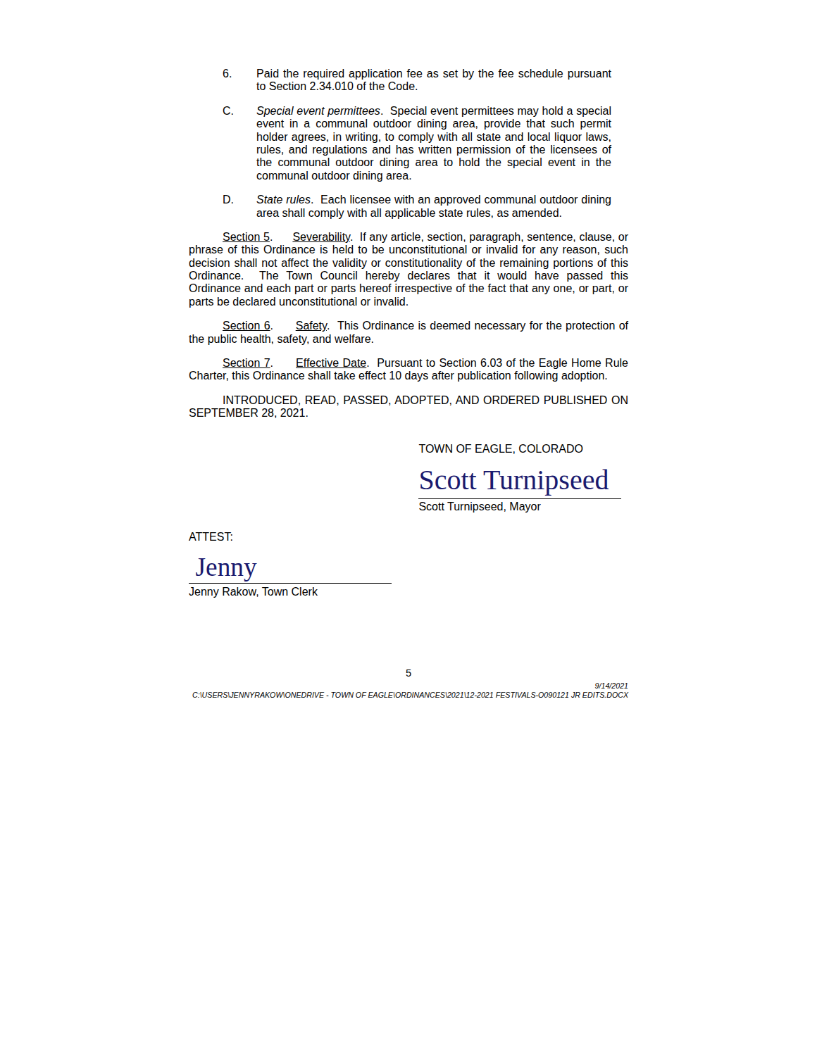6. Paid the required application fee as set by the fee schedule pursuant to Section 2.34.010 of the Code.
C. Special event permittees. Special event permittees may hold a special event in a communal outdoor dining area, provide that such permit holder agrees, in writing, to comply with all state and local liquor laws, rules, and regulations and has written permission of the licensees of the communal outdoor dining area to hold the special event in the communal outdoor dining area.
D. State rules. Each licensee with an approved communal outdoor dining area shall comply with all applicable state rules, as amended.
Section 5. Severability. If any article, section, paragraph, sentence, clause, or phrase of this Ordinance is held to be unconstitutional or invalid for any reason, such decision shall not affect the validity or constitutionality of the remaining portions of this Ordinance. The Town Council hereby declares that it would have passed this Ordinance and each part or parts hereof irrespective of the fact that any one, or part, or parts be declared unconstitutional or invalid.
Section 6. Safety. This Ordinance is deemed necessary for the protection of the public health, safety, and welfare.
Section 7. Effective Date. Pursuant to Section 6.03 of the Eagle Home Rule Charter, this Ordinance shall take effect 10 days after publication following adoption.
INTRODUCED, READ, PASSED, ADOPTED, AND ORDERED PUBLISHED ON SEPTEMBER 28, 2021.
TOWN OF EAGLE, COLORADO
Scott Turnipseed
Scott Turnipseed, Mayor
ATTEST:
Jenny
Jenny Rakow, Town Clerk
5
9/14/2021
C:\USERS\JENNYRAKOW\ONEDRIVE - TOWN OF EAGLE\ORDINANCES\2021\12-2021 FESTIVALS-O090121 JR EDITS.DOCX